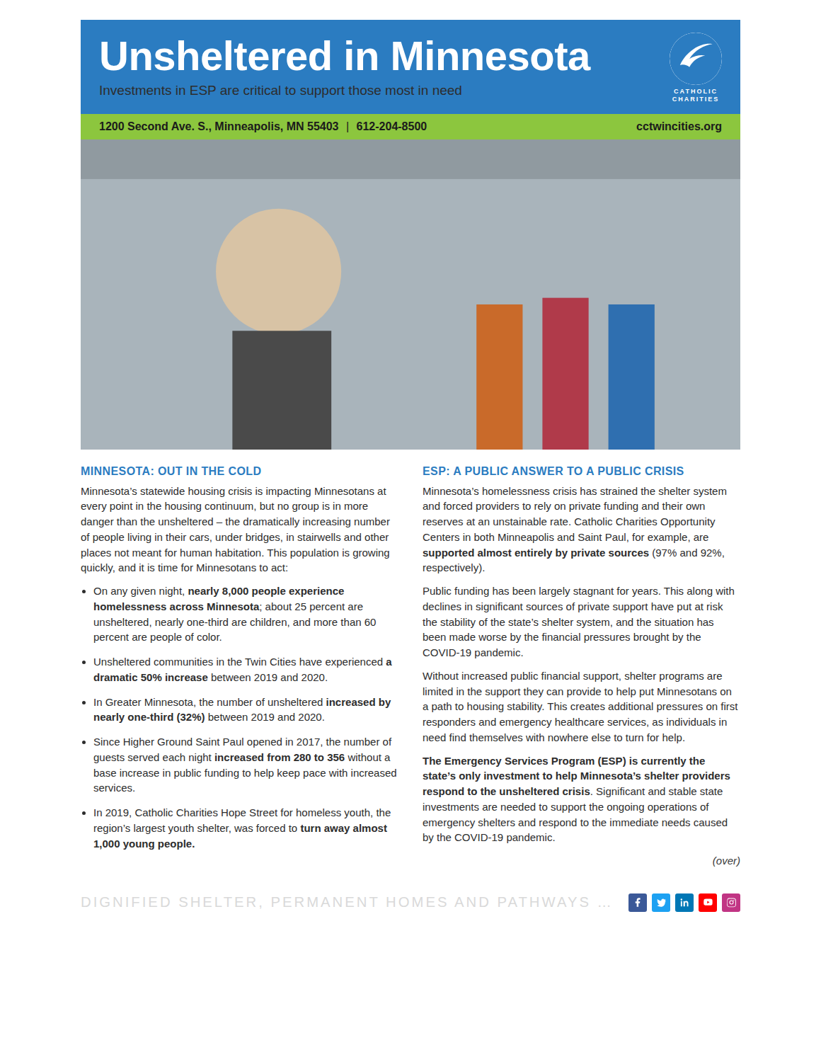Unsheltered in Minnesota
Investments in ESP are critical to support those most in need
CATHOLIC
CHARITIES
1200 Second Ave. S., Minneapolis, MN 55403 | 612-204-8500
cctwincities.org
Minnesota: Out in the Cold
Minnesota’s statewide housing crisis is impacting Minnesotans at every point in the housing continuum, but no group is in more danger than the unsheltered – the dramatically increasing number of people living in their cars, under bridges, in stairwells and other places not meant for human habitation. This population is growing quickly, and it is time for Minnesotans to act:
On any given night, nearly 8,000 people experience homelessness across Minnesota; about 25 percent are unsheltered, nearly one-third are children, and more than 60 percent are people of color.
Unsheltered communities in the Twin Cities have experienced a dramatic 50% increase between 2019 and 2020.
In Greater Minnesota, the number of unsheltered increased by nearly one-third (32%) between 2019 and 2020.
Since Higher Ground Saint Paul opened in 2017, the number of guests served each night increased from 280 to 356 without a base increase in public funding to help keep pace with increased services.
In 2019, Catholic Charities Hope Street for homeless youth, the region’s largest youth shelter, was forced to turn away almost 1,000 young people.
ESP: A Public Answer to a Public Crisis
Minnesota’s homelessness crisis has strained the shelter system and forced providers to rely on private funding and their own reserves at an unstainable rate. Catholic Charities Opportunity Centers in both Minneapolis and Saint Paul, for example, are supported almost entirely by private sources (97% and 92%, respectively).
Public funding has been largely stagnant for years. This along with declines in significant sources of private support have put at risk the stability of the state’s shelter system, and the situation has been made worse by the financial pressures brought by the COVID-19 pandemic.
Without increased public financial support, shelter programs are limited in the support they can provide to help put Minnesotans on a path to housing stability. This creates additional pressures on first responders and emergency healthcare services, as individuals in need find themselves with nowhere else to turn for help.
The Emergency Services Program (ESP) is currently the state’s only investment to help Minnesota’s shelter providers respond to the unsheltered crisis. Significant and stable state investments are needed to support the ongoing operations of emergency shelters and respond to the immediate needs caused by the COVID-19 pandemic.
(over)
Dignified shelter, permanent homes and pathways out of poverty.